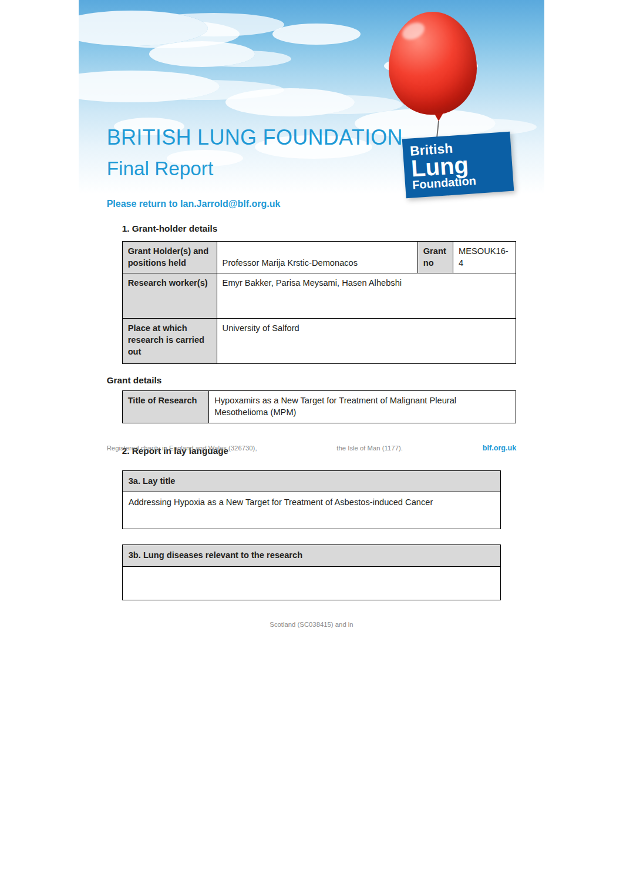British
Lung
Foundation
BRITISH LUNG FOUNDATION
Final Report
Please return to Ian.Jarrold@blf.org.uk
1. Grant-holder details
| Grant Holder(s) and positions held | Professor Marija Krstic-Demonacos | Grant no | MESOUK16-4 |
| Research worker(s) | Emyr Bakker, Parisa Meysami, Hasen Alhebshi |
| Place at which research is carried out | University of Salford |
Grant details
| Title of Research | Hypoxamirs as a New Target for Treatment of Malignant Pleural Mesothelioma (MPM) |
Registered charity in England and Wales (326730), the Isle of Man (1177). blf.org.uk
2. Report in lay language
| 3a. Lay title |
| Addressing Hypoxia as a New Target for Treatment of Asbestos-induced Cancer |
| 3b. Lung diseases relevant to the research |
Scotland (SC038415) and in